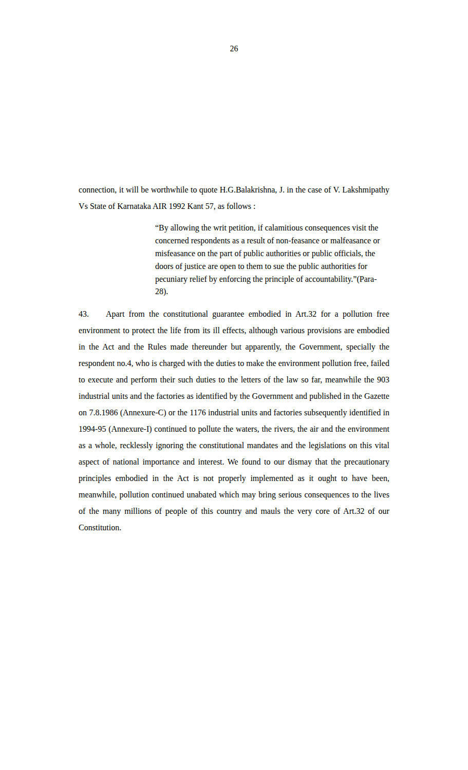26
connection, it will be worthwhile to quote H.G.Balakrishna, J. in the case of V. Lakshmipathy Vs State of Karnataka AIR 1992 Kant 57, as follows :
“By allowing the writ petition, if calamitious consequences visit the concerned respondents as a result of non-feasance or malfeasance or misfeasance on the part of public authorities or public officials, the doors of justice are open to them to sue the public authorities for pecuniary relief by enforcing the principle of accountability.”(Para-28).
43. Apart from the constitutional guarantee embodied in Art.32 for a pollution free environment to protect the life from its ill effects, although various provisions are embodied in the Act and the Rules made thereunder but apparently, the Government, specially the respondent no.4, who is charged with the duties to make the environment pollution free, failed to execute and perform their such duties to the letters of the law so far, meanwhile the 903 industrial units and the factories as identified by the Government and published in the Gazette on 7.8.1986 (Annexure-C) or the 1176 industrial units and factories subsequently identified in 1994-95 (Annexure-I) continued to pollute the waters, the rivers, the air and the environment as a whole, recklessly ignoring the constitutional mandates and the legislations on this vital aspect of national importance and interest. We found to our dismay that the precautionary principles embodied in the Act is not properly implemented as it ought to have been, meanwhile, pollution continued unabated which may bring serious consequences to the lives of the many millions of people of this country and mauls the very core of Art.32 of our Constitution.